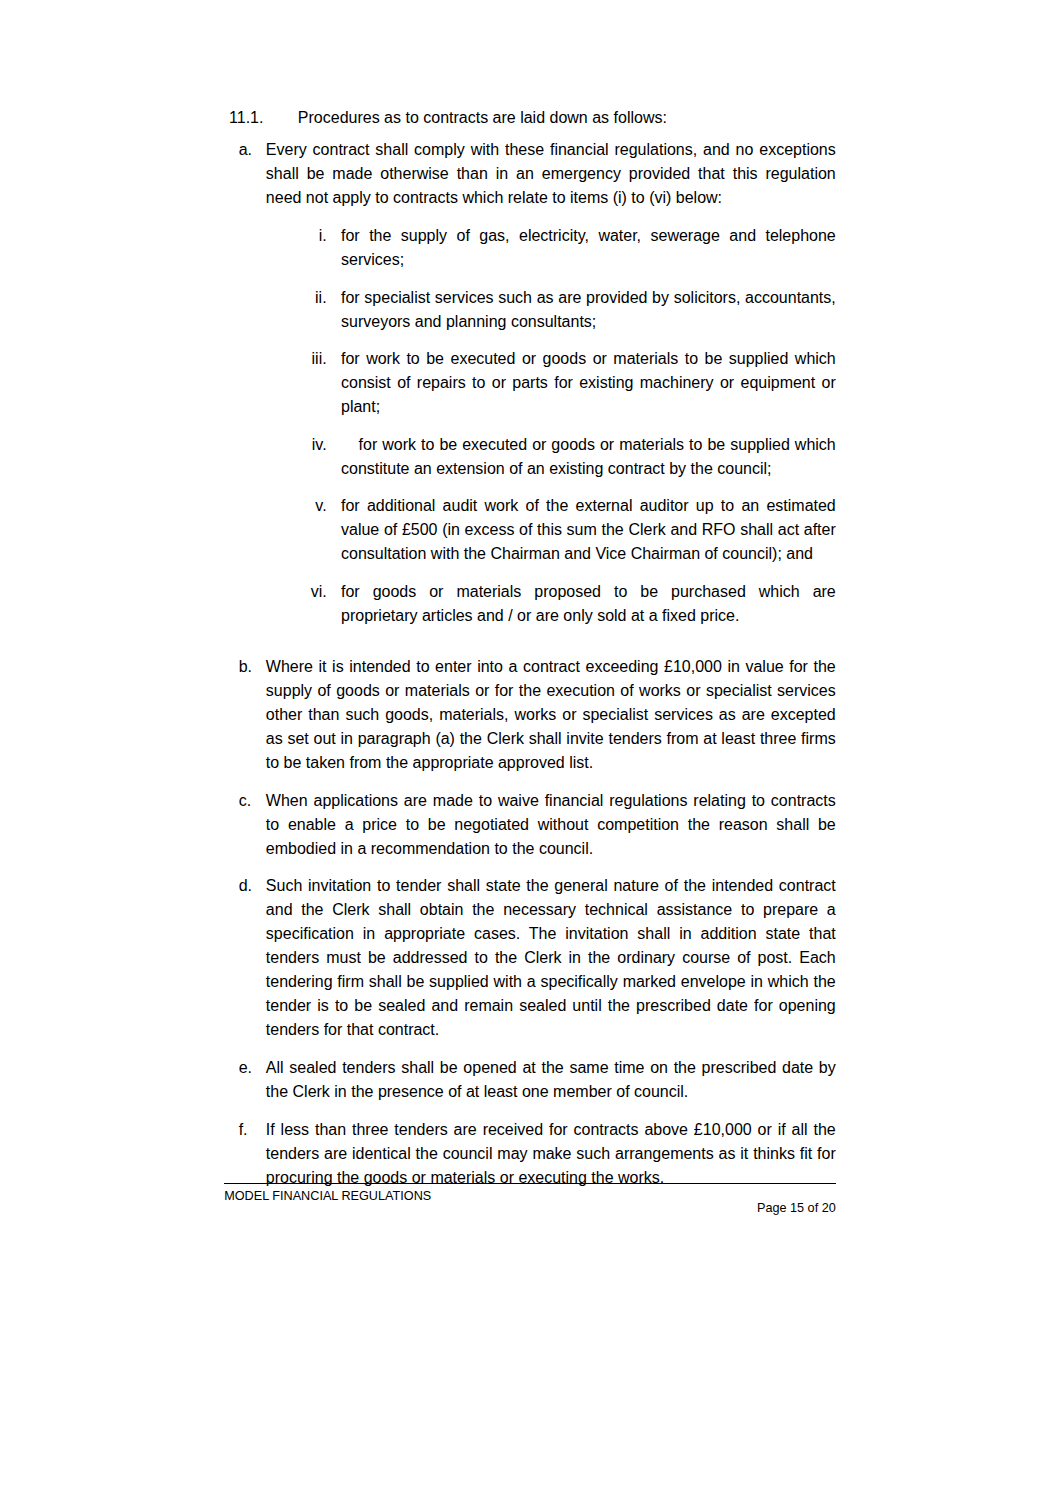11.1.
Procedures as to contracts are laid down as follows:
a.
Every contract shall comply with these financial regulations, and no exceptions shall be made otherwise than in an emergency provided that this regulation need not apply to contracts which relate to items (i) to (vi) below:
i.
for the supply of gas, electricity, water, sewerage and telephone services;
ii.
for specialist services such as are provided by solicitors, accountants, surveyors and planning consultants;
iii.
for work to be executed or goods or materials to be supplied which consist of repairs to or parts for existing machinery or equipment or plant;
iv.
for work to be executed or goods or materials to be supplied which constitute an extension of an existing contract by the council;
v.
for additional audit work of the external auditor up to an estimated value of £500 (in excess of this sum the Clerk and RFO shall act after consultation with the Chairman and Vice Chairman of council); and
vi.
for goods or materials proposed to be purchased which are proprietary articles and / or are only sold at a fixed price.
b.
Where it is intended to enter into a contract exceeding £10,000 in value for the supply of goods or materials or for the execution of works or specialist services other than such goods, materials, works or specialist services as are excepted as set out in paragraph (a) the Clerk shall invite tenders from at least three firms to be taken from the appropriate approved list.
c.
When applications are made to waive financial regulations relating to contracts to enable a price to be negotiated without competition the reason shall be embodied in a recommendation to the council.
d.
Such invitation to tender shall state the general nature of the intended contract and the Clerk shall obtain the necessary technical assistance to prepare a specification in appropriate cases. The invitation shall in addition state that tenders must be addressed to the Clerk in the ordinary course of post. Each tendering firm shall be supplied with a specifically marked envelope in which the tender is to be sealed and remain sealed until the prescribed date for opening tenders for that contract.
e.
All sealed tenders shall be opened at the same time on the prescribed date by the Clerk in the presence of at least one member of council.
f.
If less than three tenders are received for contracts above £10,000 or if all the tenders are identical the council may make such arrangements as it thinks fit for procuring the goods or materials or executing the works.
MODEL FINANCIAL REGULATIONS
Page 15 of 20